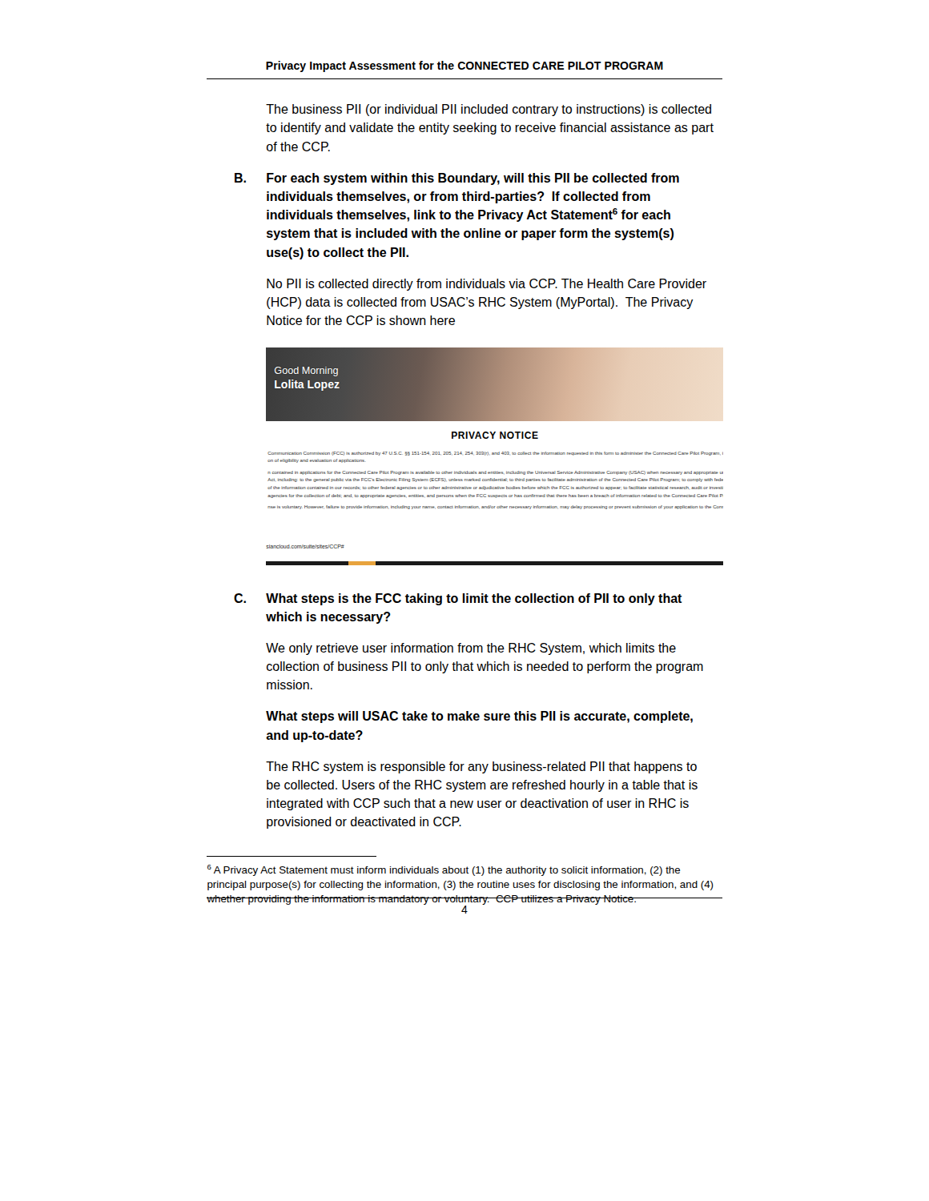Privacy Impact Assessment for the CONNECTED CARE PILOT PROGRAM
The business PII (or individual PII included contrary to instructions) is collected to identify and validate the entity seeking to receive financial assistance as part of the CCP.
B.
For each system within this Boundary, will this PII be collected from individuals themselves, or from third-parties? If collected from individuals themselves, link to the Privacy Act Statement6 for each system that is included with the online or paper form the system(s) use(s) to collect the PII.
No PII is collected directly from individuals via CCP. The Health Care Provider (HCP) data is collected from USAC’s RHC System (MyPortal). The Privacy Notice for the CCP is shown here
Good Morning
Lolita Lopez
PRIVACY NOTICE
Communication Commission (FCC) is authorized by 47 U.S.C. §§ 151-154, 201, 205, 214, 254, 303(r), and 403, to collect the information requested in this form to administer the Connected Care Pilot Program, including t
on of eligibility and evaluation of applications.
n contained in applications for the Connected Care Pilot Program is available to other individuals and entities, including the Universal Service Administrative Company (USAC) when necessary and appropriate under 5 U.S
Act, including: to the general public via the FCC's Electronic Filing System (ECFS), unless marked confidential; to third parties to facilitate administration of the Connected Care Pilot Program; to comply with federal laws n
of the information contained in our records; to other federal agencies or to other administrative or adjudicative bodies before which the FCC is authorized to appear; to facilitate statistical research, audit or investigative
agencies for the collection of debt; and, to appropriate agencies, entities, and persons when the FCC suspects or has confirmed that there has been a breach of information related to the Connected Care Pilot Program
nse is voluntary. However, failure to provide information, including your name, contact information, and/or other necessary information, may delay processing or prevent submission of your application to the Connected
siancloud.com/suite/sites/CCP#
C.
What steps is the FCC taking to limit the collection of PII to only that which is necessary?
We only retrieve user information from the RHC System, which limits the collection of business PII to only that which is needed to perform the program mission.
What steps will USAC take to make sure this PII is accurate, complete, and up-to-date?
The RHC system is responsible for any business-related PII that happens to be collected. Users of the RHC system are refreshed hourly in a table that is integrated with CCP such that a new user or deactivation of user in RHC is provisioned or deactivated in CCP.
6 A Privacy Act Statement must inform individuals about (1) the authority to solicit information, (2) the principal purpose(s) for collecting the information, (3) the routine uses for disclosing the information, and (4) whether providing the information is mandatory or voluntary. CCP utilizes a Privacy Notice.
4